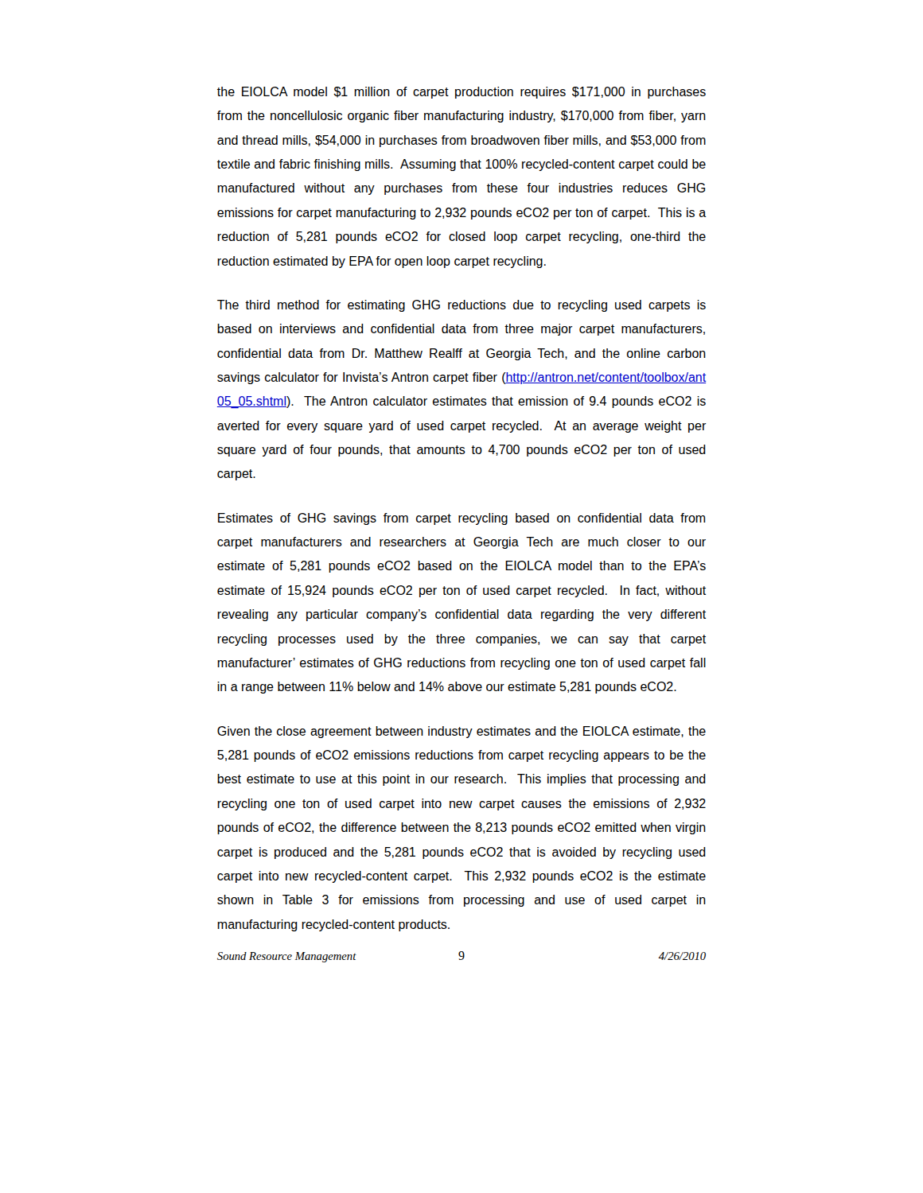the EIOLCA model $1 million of carpet production requires $171,000 in purchases from the noncellulosic organic fiber manufacturing industry, $170,000 from fiber, yarn and thread mills, $54,000 in purchases from broadwoven fiber mills, and $53,000 from textile and fabric finishing mills. Assuming that 100% recycled-content carpet could be manufactured without any purchases from these four industries reduces GHG emissions for carpet manufacturing to 2,932 pounds eCO2 per ton of carpet. This is a reduction of 5,281 pounds eCO2 for closed loop carpet recycling, one-third the reduction estimated by EPA for open loop carpet recycling.
The third method for estimating GHG reductions due to recycling used carpets is based on interviews and confidential data from three major carpet manufacturers, confidential data from Dr. Matthew Realff at Georgia Tech, and the online carbon savings calculator for Invista’s Antron carpet fiber (http://antron.net/content/toolbox/ant05_05.shtml). The Antron calculator estimates that emission of 9.4 pounds eCO2 is averted for every square yard of used carpet recycled. At an average weight per square yard of four pounds, that amounts to 4,700 pounds eCO2 per ton of used carpet.
Estimates of GHG savings from carpet recycling based on confidential data from carpet manufacturers and researchers at Georgia Tech are much closer to our estimate of 5,281 pounds eCO2 based on the EIOLCA model than to the EPA’s estimate of 15,924 pounds eCO2 per ton of used carpet recycled. In fact, without revealing any particular company’s confidential data regarding the very different recycling processes used by the three companies, we can say that carpet manufacturer’ estimates of GHG reductions from recycling one ton of used carpet fall in a range between 11% below and 14% above our estimate 5,281 pounds eCO2.
Given the close agreement between industry estimates and the EIOLCA estimate, the 5,281 pounds of eCO2 emissions reductions from carpet recycling appears to be the best estimate to use at this point in our research. This implies that processing and recycling one ton of used carpet into new carpet causes the emissions of 2,932 pounds of eCO2, the difference between the 8,213 pounds eCO2 emitted when virgin carpet is produced and the 5,281 pounds eCO2 that is avoided by recycling used carpet into new recycled-content carpet. This 2,932 pounds eCO2 is the estimate shown in Table 3 for emissions from processing and use of used carpet in manufacturing recycled-content products.
Sound Resource Management 9 4/26/2010